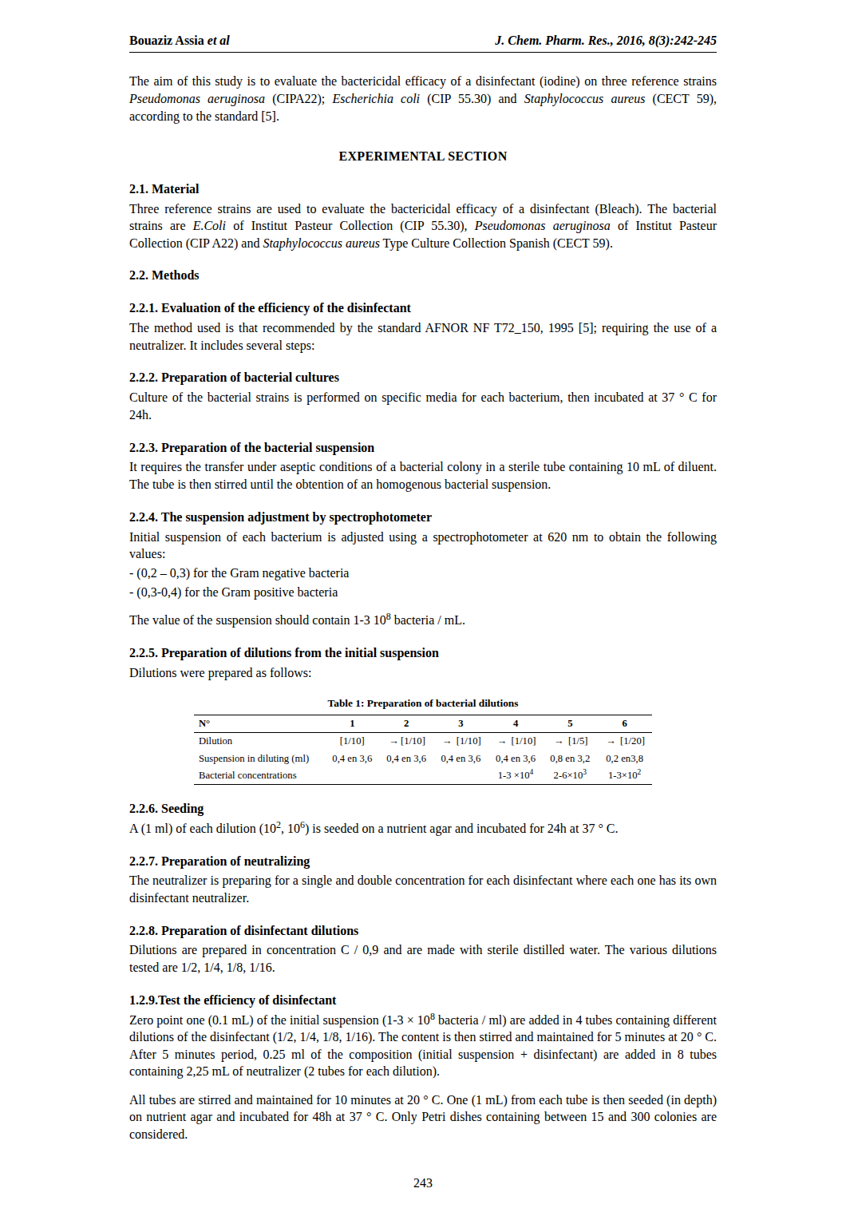Bouaziz Assia et al
J. Chem. Pharm. Res., 2016, 8(3):242-245
The aim of this study is to evaluate the bactericidal efficacy of a disinfectant (iodine) on three reference strains Pseudomonas aeruginosa (CIPA22); Escherichia coli (CIP 55.30) and Staphylococcus aureus (CECT 59), according to the standard [5].
EXPERIMENTAL SECTION
2.1. Material
Three reference strains are used to evaluate the bactericidal efficacy of a disinfectant (Bleach). The bacterial strains are E.Coli of Institut Pasteur Collection (CIP 55.30), Pseudomonas aeruginosa of Institut Pasteur Collection (CIP A22) and Staphylococcus aureus Type Culture Collection Spanish (CECT 59).
2.2. Methods
2.2.1. Evaluation of the efficiency of the disinfectant
The method used is that recommended by the standard AFNOR NF T72_150, 1995 [5]; requiring the use of a neutralizer. It includes several steps:
2.2.2. Preparation of bacterial cultures
Culture of the bacterial strains is performed on specific media for each bacterium, then incubated at 37 ° C for 24h.
2.2.3. Preparation of the bacterial suspension
It requires the transfer under aseptic conditions of a bacterial colony in a sterile tube containing 10 mL of diluent. The tube is then stirred until the obtention of an homogenous bacterial suspension.
2.2.4. The suspension adjustment by spectrophotometer
Initial suspension of each bacterium is adjusted using a spectrophotometer at 620 nm to obtain the following values:
- (0,2 – 0,3) for the Gram negative bacteria
- (0,3-0,4) for the Gram positive bacteria
The value of the suspension should contain 1-3 108 bacteria / mL.
2.2.5. Preparation of dilutions from the initial suspension
Dilutions were prepared as follows:
Table 1: Preparation of bacterial dilutions
| N° | 1 | 2 | 3 | 4 | 5 | 6 |
| --- | --- | --- | --- | --- | --- | --- |
| Dilution | [1/10] | → [1/10] | → [1/10] | → [1/10] | → [1/5] | → [1/20] |
| Suspension in diluting (ml) | 0,4 en 3,6 | 0,4 en 3,6 | 0,4 en 3,6 | 0,4 en 3,6 | 0,8 en 3,2 | 0,2 en3,8 |
| Bacterial concentrations | | | | 1-3 ×10 4 | 2-6×10 3 | 1-3×10 2 |
2.2.6. Seeding
A (1 ml) of each dilution (102, 106) is seeded on a nutrient agar and incubated for 24h at 37 ° C.
2.2.7. Preparation of neutralizing
The neutralizer is preparing for a single and double concentration for each disinfectant where each one has its own disinfectant neutralizer.
2.2.8. Preparation of disinfectant dilutions
Dilutions are prepared in concentration C / 0,9 and are made with sterile distilled water. The various dilutions tested are 1/2, 1/4, 1/8, 1/16.
1.2.9.Test the efficiency of disinfectant
Zero point one (0.1 mL) of the initial suspension (1-3 × 108 bacteria / ml) are added in 4 tubes containing different dilutions of the disinfectant (1/2, 1/4, 1/8, 1/16). The content is then stirred and maintained for 5 minutes at 20 ° C. After 5 minutes period, 0.25 ml of the composition (initial suspension + disinfectant) are added in 8 tubes containing 2,25 mL of neutralizer (2 tubes for each dilution).
All tubes are stirred and maintained for 10 minutes at 20 ° C. One (1 mL) from each tube is then seeded (in depth) on nutrient agar and incubated for 48h at 37 ° C. Only Petri dishes containing between 15 and 300 colonies are considered.
243